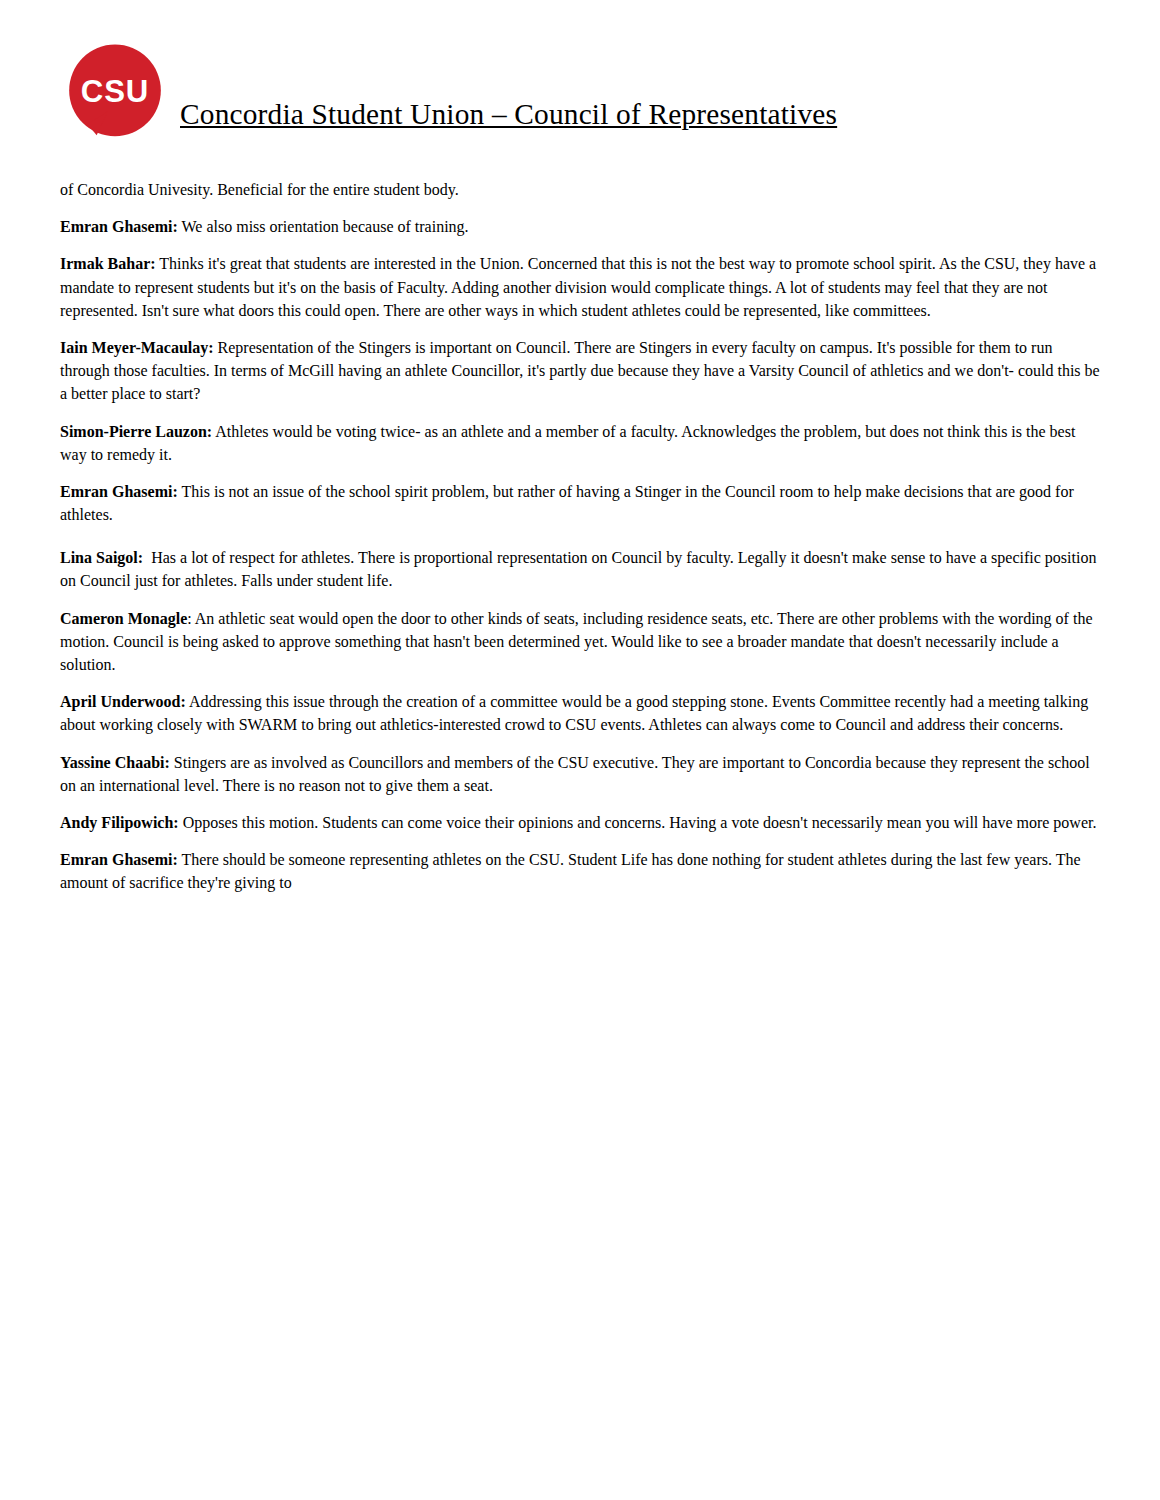CSU
Concordia Student Union – Council of Representatives
of Concordia Univesity. Beneficial for the entire student body.
Emran Ghasemi: We also miss orientation because of training.
Irmak Bahar: Thinks it's great that students are interested in the Union. Concerned that this is not the best way to promote school spirit. As the CSU, they have a mandate to represent students but it's on the basis of Faculty. Adding another division would complicate things. A lot of students may feel that they are not represented. Isn't sure what doors this could open. There are other ways in which student athletes could be represented, like committees.
Iain Meyer-Macaulay: Representation of the Stingers is important on Council. There are Stingers in every faculty on campus. It's possible for them to run through those faculties. In terms of McGill having an athlete Councillor, it's partly due because they have a Varsity Council of athletics and we don't- could this be a better place to start?
Simon-Pierre Lauzon: Athletes would be voting twice- as an athlete and a member of a faculty. Acknowledges the problem, but does not think this is the best way to remedy it.
Emran Ghasemi: This is not an issue of the school spirit problem, but rather of having a Stinger in the Council room to help make decisions that are good for athletes.
Lina Saigol: Has a lot of respect for athletes. There is proportional representation on Council by faculty. Legally it doesn't make sense to have a specific position on Council just for athletes. Falls under student life.
Cameron Monagle: An athletic seat would open the door to other kinds of seats, including residence seats, etc. There are other problems with the wording of the motion. Council is being asked to approve something that hasn't been determined yet. Would like to see a broader mandate that doesn't necessarily include a solution.
April Underwood: Addressing this issue through the creation of a committee would be a good stepping stone. Events Committee recently had a meeting talking about working closely with SWARM to bring out athletics-interested crowd to CSU events. Athletes can always come to Council and address their concerns.
Yassine Chaabi: Stingers are as involved as Councillors and members of the CSU executive. They are important to Concordia because they represent the school on an international level. There is no reason not to give them a seat.
Andy Filipowich: Opposes this motion. Students can come voice their opinions and concerns. Having a vote doesn't necessarily mean you will have more power.
Emran Ghasemi: There should be someone representing athletes on the CSU. Student Life has done nothing for student athletes during the last few years. The amount of sacrifice they're giving to